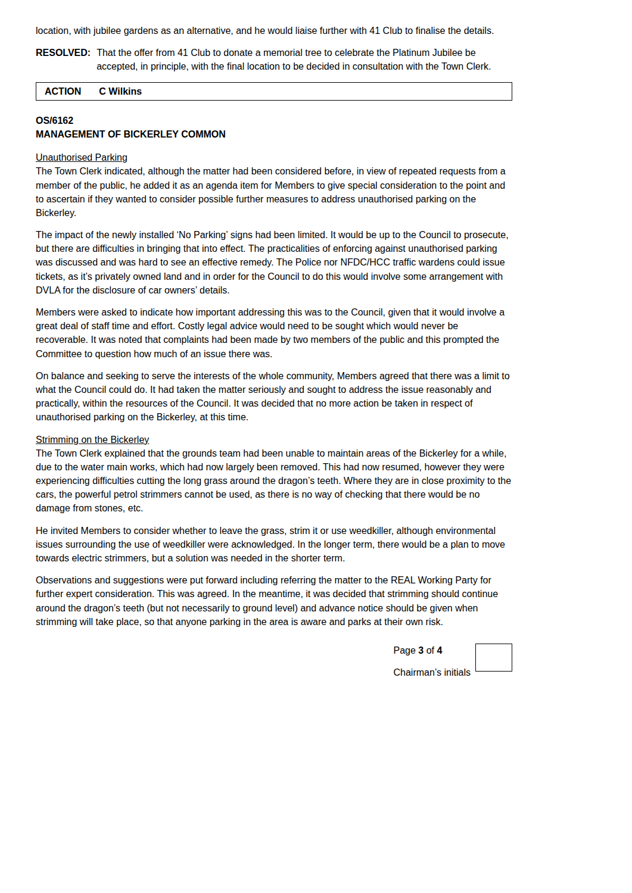location, with jubilee gardens as an alternative, and he would liaise further with 41 Club to finalise the details.
RESOLVED:
That the offer from 41 Club to donate a memorial tree to celebrate the Platinum Jubilee be accepted, in principle, with the final location to be decided in consultation with the Town Clerk.
ACTIONC Wilkins
OS/6162
MANAGEMENT OF BICKERLEY COMMON
Unauthorised Parking
The Town Clerk indicated, although the matter had been considered before, in view of repeated requests from a member of the public, he added it as an agenda item for Members to give special consideration to the point and to ascertain if they wanted to consider possible further measures to address unauthorised parking on the Bickerley.
The impact of the newly installed ‘No Parking’ signs had been limited. It would be up to the Council to prosecute, but there are difficulties in bringing that into effect. The practicalities of enforcing against unauthorised parking was discussed and was hard to see an effective remedy. The Police nor NFDC/HCC traffic wardens could issue tickets, as it’s privately owned land and in order for the Council to do this would involve some arrangement with DVLA for the disclosure of car owners’ details.
Members were asked to indicate how important addressing this was to the Council, given that it would involve a great deal of staff time and effort. Costly legal advice would need to be sought which would never be recoverable. It was noted that complaints had been made by two members of the public and this prompted the Committee to question how much of an issue there was.
On balance and seeking to serve the interests of the whole community, Members agreed that there was a limit to what the Council could do. It had taken the matter seriously and sought to address the issue reasonably and practically, within the resources of the Council. It was decided that no more action be taken in respect of unauthorised parking on the Bickerley, at this time.
Strimming on the Bickerley
The Town Clerk explained that the grounds team had been unable to maintain areas of the Bickerley for a while, due to the water main works, which had now largely been removed. This had now resumed, however they were experiencing difficulties cutting the long grass around the dragon’s teeth. Where they are in close proximity to the cars, the powerful petrol strimmers cannot be used, as there is no way of checking that there would be no damage from stones, etc.
He invited Members to consider whether to leave the grass, strim it or use weedkiller, although environmental issues surrounding the use of weedkiller were acknowledged. In the longer term, there would be a plan to move towards electric strimmers, but a solution was needed in the shorter term.
Observations and suggestions were put forward including referring the matter to the REAL Working Party for further expert consideration. This was agreed. In the meantime, it was decided that strimming should continue around the dragon’s teeth (but not necessarily to ground level) and advance notice should be given when strimming will take place, so that anyone parking in the area is aware and parks at their own risk.
Page 3 of 4
Chairman’s initials